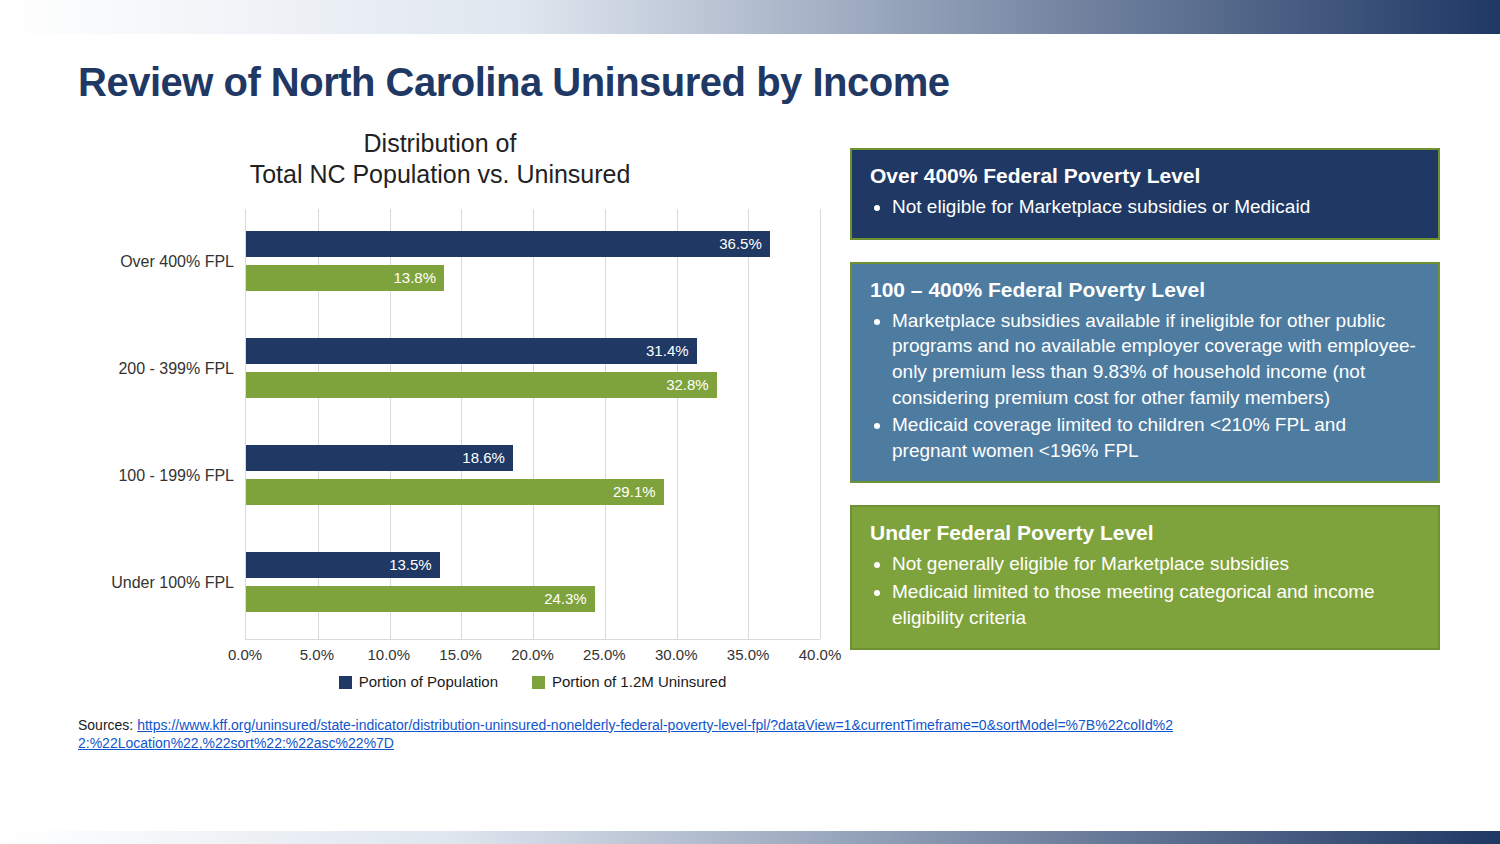Review of North Carolina Uninsured by Income
Distribution of
Total NC Population vs. Uninsured
Over 400% FPL
36.5%
13.8%
200 - 399% FPL
31.4%
32.8%
100 - 199% FPL
18.6%
29.1%
Under 100% FPL
13.5%
24.3%
0.0%
5.0%
10.0%
15.0%
20.0%
25.0%
30.0%
35.0%
40.0%
Portion of Population
Portion of 1.2M Uninsured
Over 400% Federal Poverty Level
Not eligible for Marketplace subsidies or Medicaid
100 – 400% Federal Poverty Level
Marketplace subsidies available if ineligible for other public programs and no available employer coverage with employee-only premium less than 9.83% of household income (not considering premium cost for other family members)
Medicaid coverage limited to children <210% FPL and pregnant women <196% FPL
Under Federal Poverty Level
Not generally eligible for Marketplace subsidies
Medicaid limited to those meeting categorical and income eligibility criteria
Sources: https://www.kff.org/uninsured/state-indicator/distribution-uninsured-nonelderly-federal-poverty-level-fpl/?dataView=1&currentTimeframe=0&sortModel=%7B%22colId%22:%22Location%22,%22sort%22:%22asc%22%7D